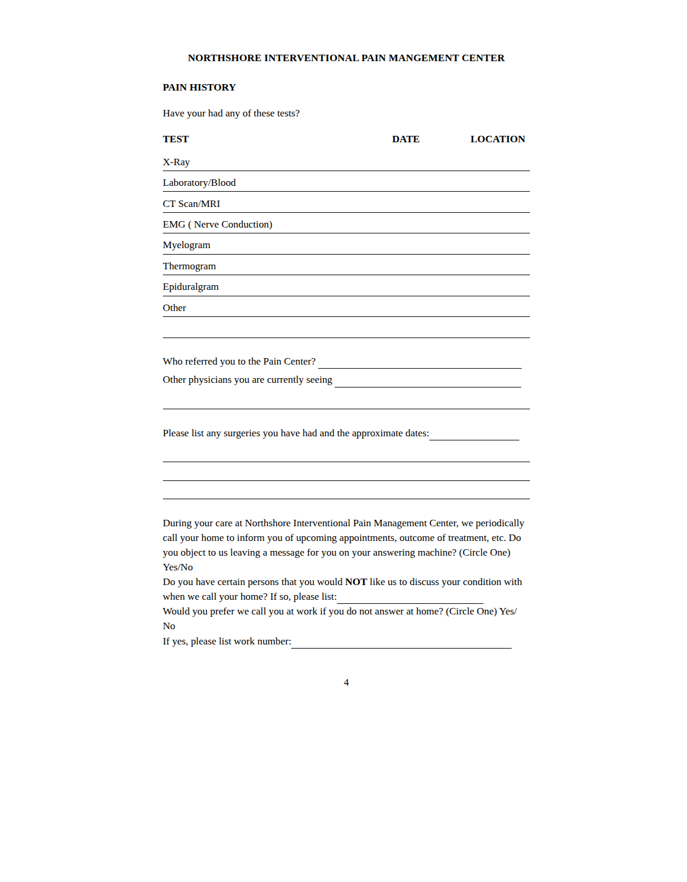NORTHSHORE INTERVENTIONAL PAIN MANGEMENT CENTER
PAIN HISTORY
Have your had any of these tests?
| TEST | DATE | LOCATION |
| --- | --- | --- |
| X-Ray | | |
| Laboratory/Blood | | |
| CT Scan/MRI | | |
| EMG ( Nerve Conduction) | | |
| Myelogram | | |
| Thermogram | | |
| Epiduralgram | | |
| Other | | |
Who referred you to the Pain Center?
Other physicians you are currently seeing
Please list any surgeries you have had and the approximate dates:
During your care at Northshore Interventional Pain Management Center, we periodically call your home to inform you of upcoming appointments, outcome of treatment, etc. Do you object to us leaving a message for you on your answering machine? (Circle One) Yes/No
Do you have certain persons that you would NOT like us to discuss your condition with when we call your home? If so, please list:
Would you prefer we call you at work if you do not answer at home? (Circle One) Yes/ No
If yes, please list work number:
4